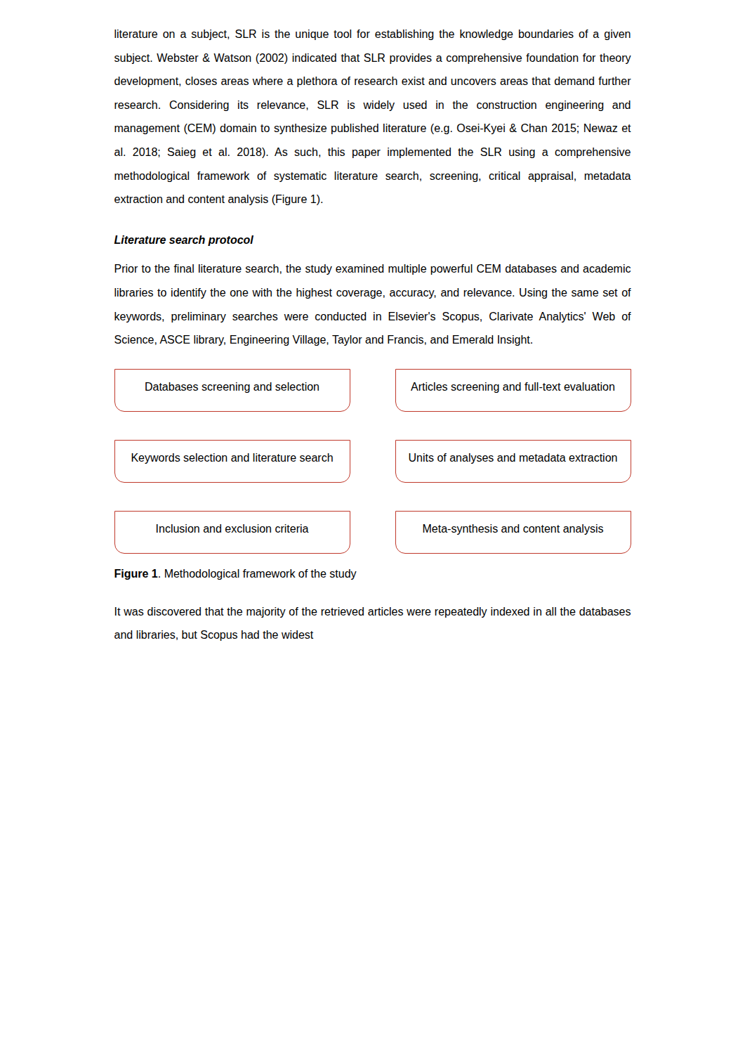literature on a subject, SLR is the unique tool for establishing the knowledge boundaries of a given subject. Webster & Watson (2002) indicated that SLR provides a comprehensive foundation for theory development, closes areas where a plethora of research exist and uncovers areas that demand further research. Considering its relevance, SLR is widely used in the construction engineering and management (CEM) domain to synthesize published literature (e.g. Osei-Kyei & Chan 2015; Newaz et al. 2018; Saieg et al. 2018). As such, this paper implemented the SLR using a comprehensive methodological framework of systematic literature search, screening, critical appraisal, metadata extraction and content analysis (Figure 1).
Literature search protocol
Prior to the final literature search, the study examined multiple powerful CEM databases and academic libraries to identify the one with the highest coverage, accuracy, and relevance. Using the same set of keywords, preliminary searches were conducted in Elsevier's Scopus, Clarivate Analytics' Web of Science, ASCE library, Engineering Village, Taylor and Francis, and Emerald Insight.
Databases screening and selection
Articles screening and full-text evaluation
Keywords selection and literature search
Units of analyses and metadata extraction
Inclusion and exclusion criteria
Meta-synthesis and content analysis
Figure 1. Methodological framework of the study
It was discovered that the majority of the retrieved articles were repeatedly indexed in all the databases and libraries, but Scopus had the widest